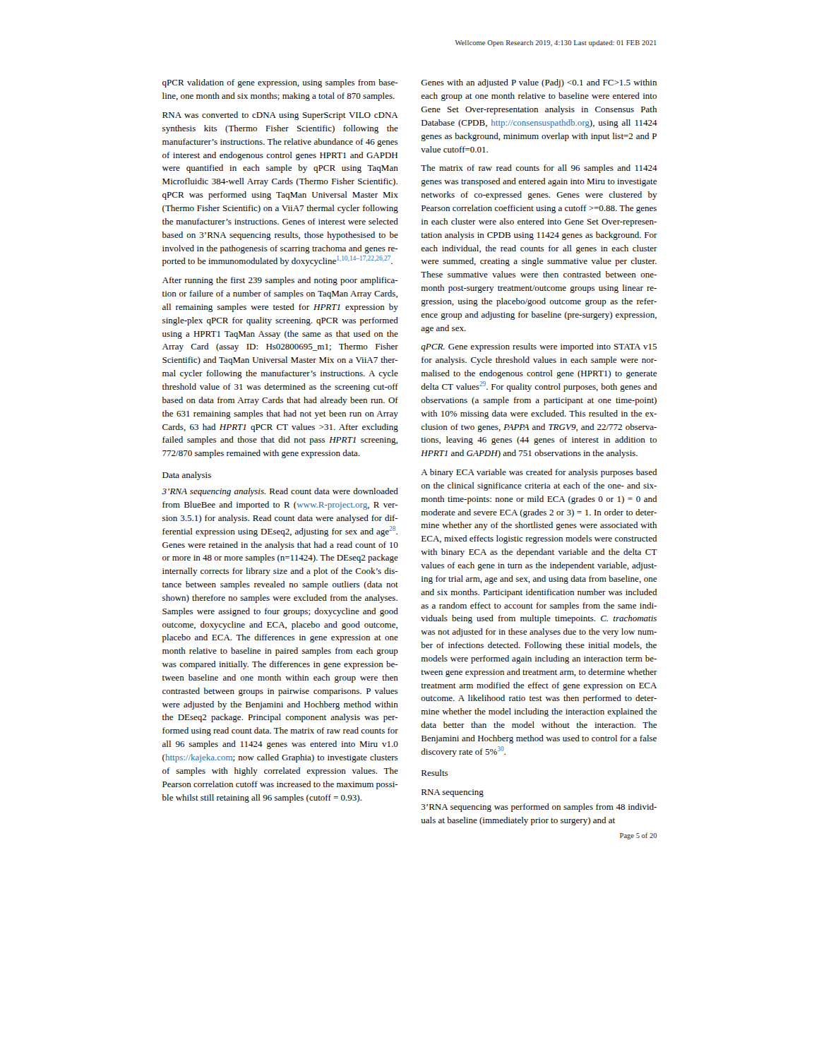Wellcome Open Research 2019, 4:130 Last updated: 01 FEB 2021
qPCR validation of gene expression, using samples from baseline, one month and six months; making a total of 870 samples.
RNA was converted to cDNA using SuperScript VILO cDNA synthesis kits (Thermo Fisher Scientific) following the manufacturer’s instructions. The relative abundance of 46 genes of interest and endogenous control genes HPRT1 and GAPDH were quantified in each sample by qPCR using TaqMan Microfluidic 384-well Array Cards (Thermo Fisher Scientific). qPCR was performed using TaqMan Universal Master Mix (Thermo Fisher Scientific) on a ViiA7 thermal cycler following the manufacturer’s instructions. Genes of interest were selected based on 3’RNA sequencing results, those hypothesised to be involved in the pathogenesis of scarring trachoma and genes reported to be immunomodulated by doxycycline1,10,14–17,22,26,27.
After running the first 239 samples and noting poor amplification or failure of a number of samples on TaqMan Array Cards, all remaining samples were tested for HPRT1 expression by single-plex qPCR for quality screening. qPCR was performed using a HPRT1 TaqMan Assay (the same as that used on the Array Card (assay ID: Hs02800695_m1; Thermo Fisher Scientific) and TaqMan Universal Master Mix on a ViiA7 thermal cycler following the manufacturer’s instructions. A cycle threshold value of 31 was determined as the screening cut-off based on data from Array Cards that had already been run. Of the 631 remaining samples that had not yet been run on Array Cards, 63 had HPRT1 qPCR CT values >31. After excluding failed samples and those that did not pass HPRT1 screening, 772/870 samples remained with gene expression data.
Data analysis
3’RNA sequencing analysis. Read count data were downloaded from BlueBee and imported to R (www.R-project.org, R version 3.5.1) for analysis. Read count data were analysed for differential expression using DEseq2, adjusting for sex and age28. Genes were retained in the analysis that had a read count of 10 or more in 48 or more samples (n=11424). The DEseq2 package internally corrects for library size and a plot of the Cook’s distance between samples revealed no sample outliers (data not shown) therefore no samples were excluded from the analyses. Samples were assigned to four groups; doxycycline and good outcome, doxycycline and ECA, placebo and good outcome, placebo and ECA. The differences in gene expression at one month relative to baseline in paired samples from each group was compared initially. The differences in gene expression between baseline and one month within each group were then contrasted between groups in pairwise comparisons. P values were adjusted by the Benjamini and Hochberg method within the DEseq2 package. Principal component analysis was performed using read count data. The matrix of raw read counts for all 96 samples and 11424 genes was entered into Miru v1.0 (https://kajeka.com; now called Graphia) to investigate clusters of samples with highly correlated expression values. The Pearson correlation cutoff was increased to the maximum possible whilst still retaining all 96 samples (cutoff = 0.93).
Genes with an adjusted P value (Padj) <0.1 and FC>1.5 within each group at one month relative to baseline were entered into Gene Set Over-representation analysis in Consensus Path Database (CPDB, http://consensuspathdb.org), using all 11424 genes as background, minimum overlap with input list=2 and P value cutoff=0.01.
The matrix of raw read counts for all 96 samples and 11424 genes was transposed and entered again into Miru to investigate networks of co-expressed genes. Genes were clustered by Pearson correlation coefficient using a cutoff >=0.88. The genes in each cluster were also entered into Gene Set Over-representation analysis in CPDB using 11424 genes as background. For each individual, the read counts for all genes in each cluster were summed, creating a single summative value per cluster. These summative values were then contrasted between one-month post-surgery treatment/outcome groups using linear regression, using the placebo/good outcome group as the reference group and adjusting for baseline (pre-surgery) expression, age and sex.
qPCR. Gene expression results were imported into STATA v15 for analysis. Cycle threshold values in each sample were normalised to the endogenous control gene (HPRT1) to generate delta CT values29. For quality control purposes, both genes and observations (a sample from a participant at one time-point) with 10% missing data were excluded. This resulted in the exclusion of two genes, PAPPA and TRGV9, and 22/772 observations, leaving 46 genes (44 genes of interest in addition to HPRT1 and GAPDH) and 751 observations in the analysis.
A binary ECA variable was created for analysis purposes based on the clinical significance criteria at each of the one- and six-month time-points: none or mild ECA (grades 0 or 1) = 0 and moderate and severe ECA (grades 2 or 3) = 1. In order to determine whether any of the shortlisted genes were associated with ECA, mixed effects logistic regression models were constructed with binary ECA as the dependant variable and the delta CT values of each gene in turn as the independent variable, adjusting for trial arm, age and sex, and using data from baseline, one and six months. Participant identification number was included as a random effect to account for samples from the same individuals being used from multiple timepoints. C. trachomatis was not adjusted for in these analyses due to the very low number of infections detected. Following these initial models, the models were performed again including an interaction term between gene expression and treatment arm, to determine whether treatment arm modified the effect of gene expression on ECA outcome. A likelihood ratio test was then performed to determine whether the model including the interaction explained the data better than the model without the interaction. The Benjamini and Hochberg method was used to control for a false discovery rate of 5%30.
Results
RNA sequencing
3’RNA sequencing was performed on samples from 48 individuals at baseline (immediately prior to surgery) and at
Page 5 of 20